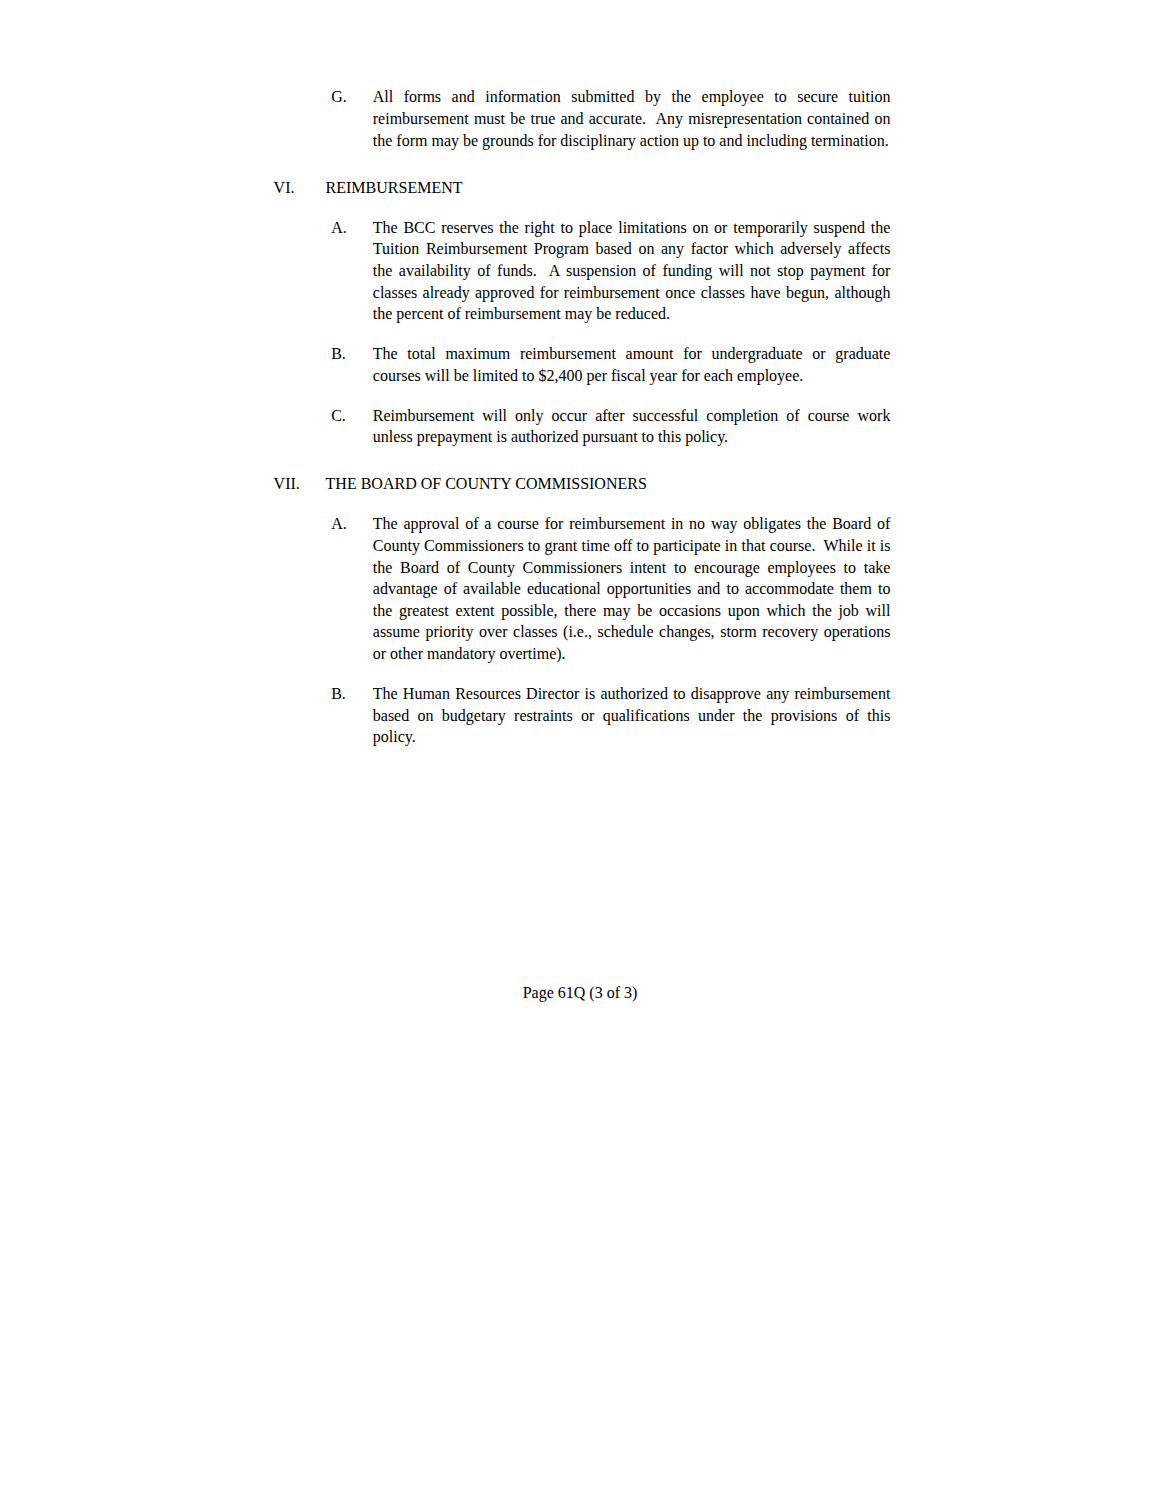G.
All forms and information submitted by the employee to secure tuition reimbursement must be true and accurate. Any misrepresentation contained on the form may be grounds for disciplinary action up to and including termination.
VI.
Reimbursement
A.
The BCC reserves the right to place limitations on or temporarily suspend the Tuition Reimbursement Program based on any factor which adversely affects the availability of funds. A suspension of funding will not stop payment for classes already approved for reimbursement once classes have begun, although the percent of reimbursement may be reduced.
B.
The total maximum reimbursement amount for undergraduate or graduate courses will be limited to $2,400 per fiscal year for each employee.
C.
Reimbursement will only occur after successful completion of course work unless prepayment is authorized pursuant to this policy.
VII.
The Board of County Commissioners
A.
The approval of a course for reimbursement in no way obligates the Board of County Commissioners to grant time off to participate in that course. While it is the Board of County Commissioners intent to encourage employees to take advantage of available educational opportunities and to accommodate them to the greatest extent possible, there may be occasions upon which the job will assume priority over classes (i.e., schedule changes, storm recovery operations or other mandatory overtime).
B.
The Human Resources Director is authorized to disapprove any reimbursement based on budgetary restraints or qualifications under the provisions of this policy.
Page 61Q (3 of 3)